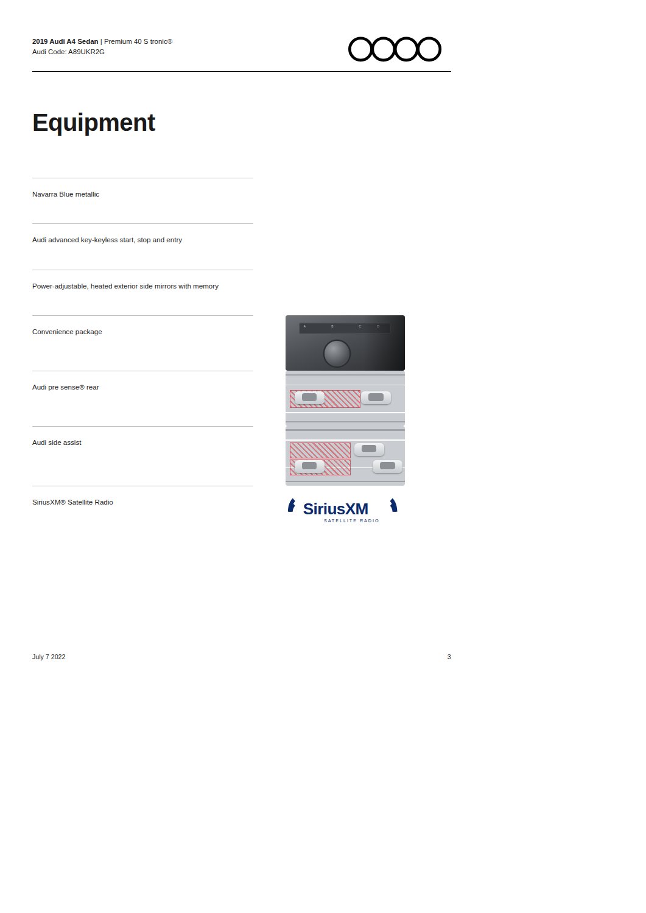2019 Audi A4 Sedan | Premium 40 S tronic®
Audi Code: A89UKR2G
Equipment
Navarra Blue metallic
Audi advanced key-keyless start, stop and entry
Power-adjustable, heated exterior side mirrors with memory
Convenience package
ABCD
Audi pre sense® rear
Audi side assist
SiriusXM® Satellite Radio
SiriusXM SATELLITE RADIO
July 7 2022 3